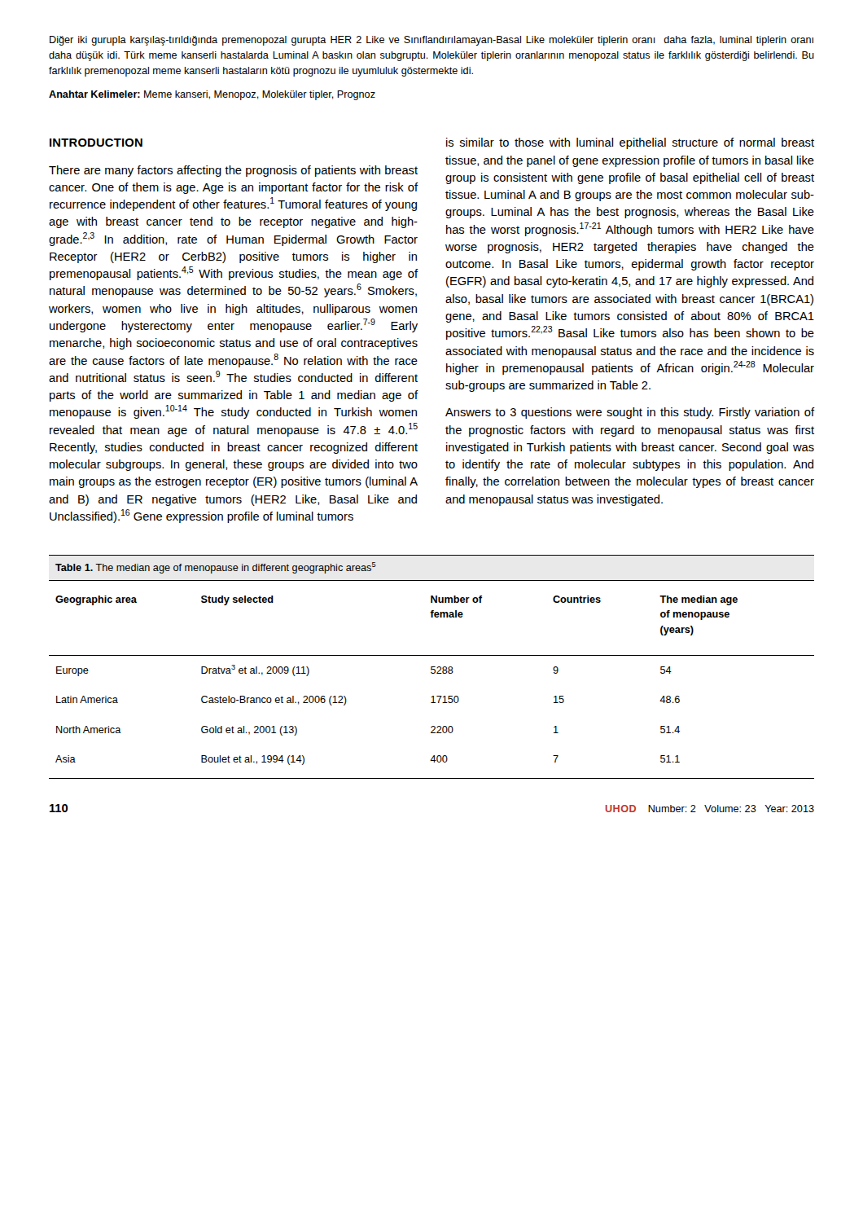Diğer iki gurupla karşılaş-tırıldığında premenopozal gurupta HER 2 Like ve Sınıflandırılamayan-Basal Like moleküler tiplerin oranı daha fazla, luminal tiplerin oranı daha düşük idi. Türk meme kanserli hastalarda Luminal A baskın olan subgruptu. Moleküler tiplerin oranlarının menopozal status ile farklılık gösterdiği belirlendi. Bu farklılık premenopozal meme kanserli hastaların kötü prognozu ile uyumluluk göstermekte idi.
Anahtar Kelimeler: Meme kanseri, Menopoz, Moleküler tipler, Prognoz
INTRODUCTION
There are many factors affecting the prognosis of patients with breast cancer. One of them is age. Age is an important factor for the risk of recurrence independent of other features.1 Tumoral features of young age with breast cancer tend to be receptor negative and high-grade.2,3 In addition, rate of Human Epidermal Growth Factor Receptor (HER2 or CerbB2) positive tumors is higher in premenopausal patients.4,5 With previous studies, the mean age of natural menopause was determined to be 50-52 years.6 Smokers, workers, women who live in high altitudes, nulliparous women undergone hysterectomy enter menopause earlier.7-9 Early menarche, high socioeconomic status and use of oral contraceptives are the cause factors of late menopause.8 No relation with the race and nutritional status is seen.9 The studies conducted in different parts of the world are summarized in Table 1 and median age of menopause is given.10-14 The study conducted in Turkish women revealed that mean age of natural menopause is 47.8 ± 4.0.15 Recently, studies conducted in breast cancer recognized different molecular subgroups. In general, these groups are divided into two main groups as the estrogen receptor (ER) positive tumors (luminal A and B) and ER negative tumors (HER2 Like, Basal Like and Unclassified).16 Gene expression profile of luminal tumors
is similar to those with luminal epithelial structure of normal breast tissue, and the panel of gene expression profile of tumors in basal like group is consistent with gene profile of basal epithelial cell of breast tissue. Luminal A and B groups are the most common molecular sub-groups. Luminal A has the best prognosis, whereas the Basal Like has the worst prognosis.17-21 Although tumors with HER2 Like have worse prognosis, HER2 targeted therapies have changed the outcome. In Basal Like tumors, epidermal growth factor receptor (EGFR) and basal cyto-keratin 4,5, and 17 are highly expressed. And also, basal like tumors are associated with breast cancer 1(BRCA1) gene, and Basal Like tumors consisted of about 80% of BRCA1 positive tumors.22,23 Basal Like tumors also has been shown to be associated with menopausal status and the race and the incidence is higher in premenopausal patients of African origin.24-28 Molecular sub-groups are summarized in Table 2.
Answers to 3 questions were sought in this study. Firstly variation of the prognostic factors with regard to menopausal status was first investigated in Turkish patients with breast cancer. Second goal was to identify the rate of molecular subtypes in this population. And finally, the correlation between the molecular types of breast cancer and menopausal status was investigated.
Table 1. The median age of menopause in different geographic areas 5
| Geographic area | Study selected | Number of female | Countries | The median age of menopause (years) |
| --- | --- | --- | --- | --- |
| Europe | Dratva 3 et al., 2009 (11) | 5288 | 9 | 54 |
| Latin America | Castelo-Branco et al., 2006 (12) | 17150 | 15 | 48.6 |
| North America | Gold et al., 2001 (13) | 2200 | 1 | 51.4 |
| Asia | Boulet et al., 1994 (14) | 400 | 7 | 51.1 |
110 UHOD Number: 2 Volume: 23 Year: 2013